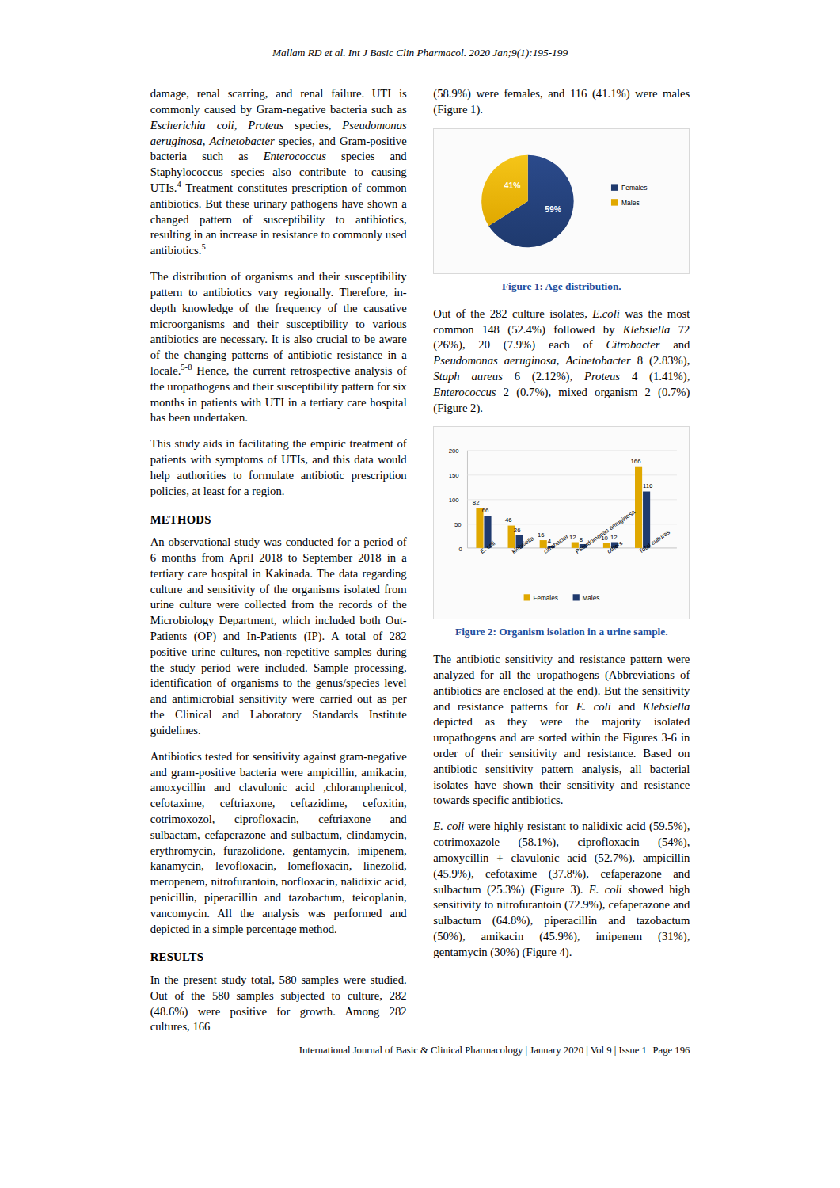Mallam RD et al. Int J Basic Clin Pharmacol. 2020 Jan;9(1):195-199
damage, renal scarring, and renal failure. UTI is commonly caused by Gram-negative bacteria such as Escherichia coli, Proteus species, Pseudomonas aeruginosa, Acinetobacter species, and Gram-positive bacteria such as Enterococcus species and Staphylococcus species also contribute to causing UTIs.4 Treatment constitutes prescription of common antibiotics. But these urinary pathogens have shown a changed pattern of susceptibility to antibiotics, resulting in an increase in resistance to commonly used antibiotics.5
The distribution of organisms and their susceptibility pattern to antibiotics vary regionally. Therefore, in-depth knowledge of the frequency of the causative microorganisms and their susceptibility to various antibiotics are necessary. It is also crucial to be aware of the changing patterns of antibiotic resistance in a locale.5-8 Hence, the current retrospective analysis of the uropathogens and their susceptibility pattern for six months in patients with UTI in a tertiary care hospital has been undertaken.
This study aids in facilitating the empiric treatment of patients with symptoms of UTIs, and this data would help authorities to formulate antibiotic prescription policies, at least for a region.
Methods
An observational study was conducted for a period of 6 months from April 2018 to September 2018 in a tertiary care hospital in Kakinada. The data regarding culture and sensitivity of the organisms isolated from urine culture were collected from the records of the Microbiology Department, which included both Out-Patients (OP) and In-Patients (IP). A total of 282 positive urine cultures, non-repetitive samples during the study period were included. Sample processing, identification of organisms to the genus/species level and antimicrobial sensitivity were carried out as per the Clinical and Laboratory Standards Institute guidelines.
Antibiotics tested for sensitivity against gram-negative and gram-positive bacteria were ampicillin, amikacin, amoxycillin and clavulonic acid ,chloramphenicol, cefotaxime, ceftriaxone, ceftazidime, cefoxitin, cotrimoxozol, ciprofloxacin, ceftriaxone and sulbactam, cefaperazone and sulbactum, clindamycin, erythromycin, furazolidone, gentamycin, imipenem, kanamycin, levofloxacin, lomefloxacin, linezolid, meropenem, nitrofurantoin, norfloxacin, nalidixic acid, penicillin, piperacillin and tazobactum, teicoplanin, vancomycin. All the analysis was performed and depicted in a simple percentage method.
Results
In the present study total, 580 samples were studied. Out of the 580 samples subjected to culture, 282 (48.6%) were positive for growth. Among 282 cultures, 166
(58.9%) were females, and 116 (41.1%) were males (Figure 1).
59% 41% Females Males
Figure 1: Age distribution.
Out of the 282 culture isolates, E.coli was the most common 148 (52.4%) followed by Klebsiella 72 (26%), 20 (7.9%) each of Citrobacter and Pseudomonas aeruginosa, Acinetobacter 8 (2.83%), Staph aureus 6 (2.12%), Proteus 4 (1.41%), Enterococcus 2 (0.7%), mixed organism 2 (0.7%) (Figure 2).
200 150 100 50 0 82 66 46 26 16 4 12 8 10 12 166 116 E. coli klebsiella citrobacter Pseudomonas aeruginosa others Total cultures Females Males
Figure 2: Organism isolation in a urine sample.
The antibiotic sensitivity and resistance pattern were analyzed for all the uropathogens (Abbreviations of antibiotics are enclosed at the end). But the sensitivity and resistance patterns for E. coli and Klebsiella depicted as they were the majority isolated uropathogens and are sorted within the Figures 3-6 in order of their sensitivity and resistance. Based on antibiotic sensitivity pattern analysis, all bacterial isolates have shown their sensitivity and resistance towards specific antibiotics.
E. coli were highly resistant to nalidixic acid (59.5%), cotrimoxazole (58.1%), ciprofloxacin (54%), amoxycillin + clavulonic acid (52.7%), ampicillin (45.9%), cefotaxime (37.8%), cefaperazone and sulbactum (25.3%) (Figure 3). E. coli showed high sensitivity to nitrofurantoin (72.9%), cefaperazone and sulbactum (64.8%), piperacillin and tazobactum (50%), amikacin (45.9%), imipenem (31%), gentamycin (30%) (Figure 4).
International Journal of Basic & Clinical Pharmacology | January 2020 | Vol 9 | Issue 1Page 196